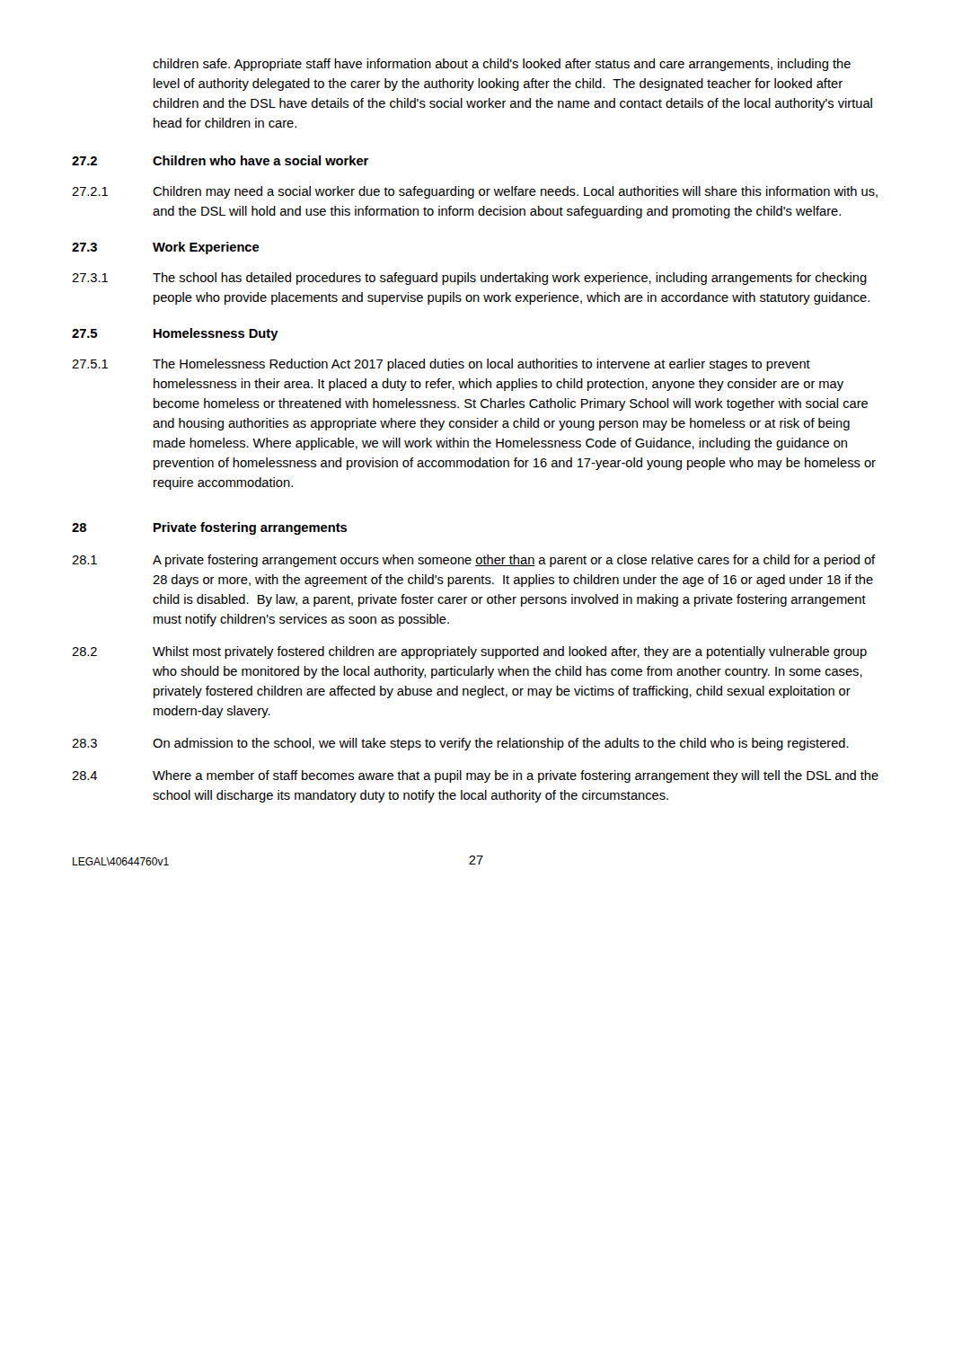children safe. Appropriate staff have information about a child's looked after status and care arrangements, including the level of authority delegated to the carer by the authority looking after the child. The designated teacher for looked after children and the DSL have details of the child's social worker and the name and contact details of the local authority's virtual head for children in care.
27.2 Children who have a social worker
27.2.1 Children may need a social worker due to safeguarding or welfare needs. Local authorities will share this information with us, and the DSL will hold and use this information to inform decision about safeguarding and promoting the child's welfare.
27.3 Work Experience
27.3.1 The school has detailed procedures to safeguard pupils undertaking work experience, including arrangements for checking people who provide placements and supervise pupils on work experience, which are in accordance with statutory guidance.
27.5 Homelessness Duty
27.5.1 The Homelessness Reduction Act 2017 placed duties on local authorities to intervene at earlier stages to prevent homelessness in their area. It placed a duty to refer, which applies to child protection, anyone they consider are or may become homeless or threatened with homelessness. St Charles Catholic Primary School will work together with social care and housing authorities as appropriate where they consider a child or young person may be homeless or at risk of being made homeless. Where applicable, we will work within the Homelessness Code of Guidance, including the guidance on prevention of homelessness and provision of accommodation for 16 and 17-year-old young people who may be homeless or require accommodation.
28 Private fostering arrangements
28.1 A private fostering arrangement occurs when someone other than a parent or a close relative cares for a child for a period of 28 days or more, with the agreement of the child's parents. It applies to children under the age of 16 or aged under 18 if the child is disabled. By law, a parent, private foster carer or other persons involved in making a private fostering arrangement must notify children's services as soon as possible.
28.2 Whilst most privately fostered children are appropriately supported and looked after, they are a potentially vulnerable group who should be monitored by the local authority, particularly when the child has come from another country. In some cases, privately fostered children are affected by abuse and neglect, or may be victims of trafficking, child sexual exploitation or modern-day slavery.
28.3 On admission to the school, we will take steps to verify the relationship of the adults to the child who is being registered.
28.4 Where a member of staff becomes aware that a pupil may be in a private fostering arrangement they will tell the DSL and the school will discharge its mandatory duty to notify the local authority of the circumstances.
LEGAL\40644760v1
27